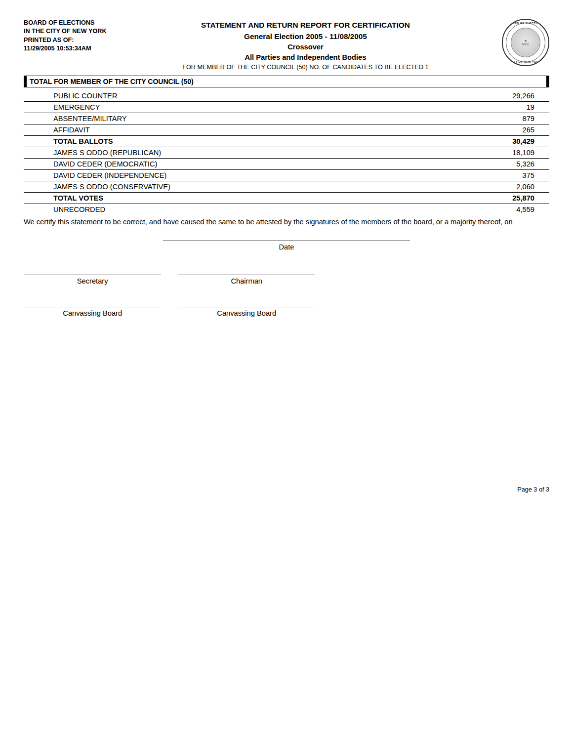BOARD OF ELECTIONS
IN THE CITY OF NEW YORK
PRINTED AS OF:
11/29/2005 10:53:34AM
STATEMENT AND RETURN REPORT FOR CERTIFICATION
General Election 2005 - 11/08/2005
Crossover
All Parties and Independent Bodies
FOR MEMBER OF THE CITY COUNCIL (50) NO. OF CANDIDATES TO BE ELECTED 1
BOARD OF ELECTIONS
★
NYC
CITY OF NEW YORK
TOTAL FOR MEMBER OF THE CITY COUNCIL (50)
| PUBLIC COUNTER | 29,266 |
| EMERGENCY | 19 |
| ABSENTEE/MILITARY | 879 |
| AFFIDAVIT | 265 |
| TOTAL BALLOTS | 30,429 |
| JAMES S ODDO (REPUBLICAN) | 18,109 |
| DAVID CEDER (DEMOCRATIC) | 5,326 |
| DAVID CEDER (INDEPENDENCE) | 375 |
| JAMES S ODDO (CONSERVATIVE) | 2,060 |
| TOTAL VOTES | 25,870 |
| UNRECORDED | 4,559 |
We certify this statement to be correct, and have caused the same to be attested by the signatures of the members of the board, or a majority thereof, on
Date
Secretary
Chairman
Canvassing Board
Canvassing Board
Page 3 of 3